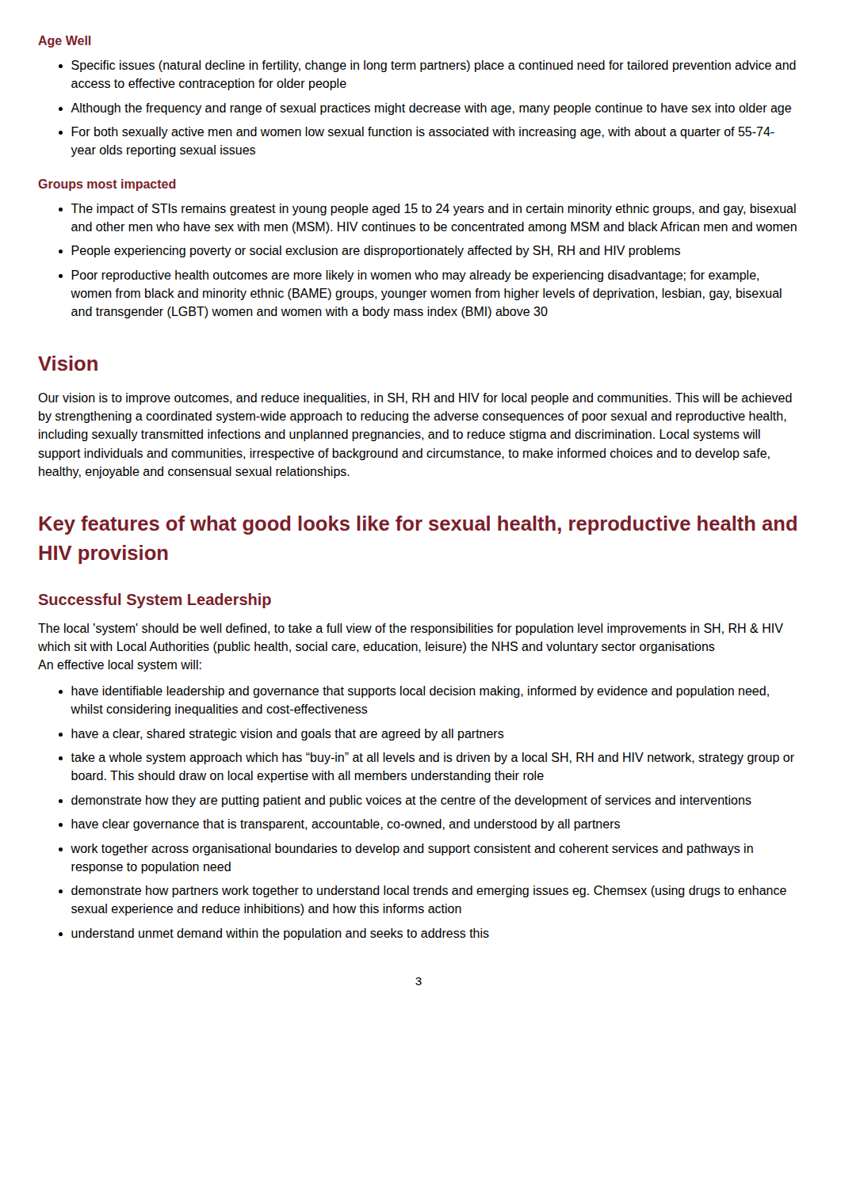Age Well
Specific issues (natural decline in fertility, change in long term partners) place a continued need for tailored prevention advice and access to effective contraception for older people
Although the frequency and range of sexual practices might decrease with age, many people continue to have sex into older age
For both sexually active men and women low sexual function is associated with increasing age, with about a quarter of 55-74-year olds reporting sexual issues
Groups most impacted
The impact of STIs remains greatest in young people aged 15 to 24 years and in certain minority ethnic groups, and gay, bisexual and other men who have sex with men (MSM). HIV continues to be concentrated among MSM and black African men and women
People experiencing poverty or social exclusion are disproportionately affected by SH, RH and HIV problems
Poor reproductive health outcomes are more likely in women who may already be experiencing disadvantage; for example, women from black and minority ethnic (BAME) groups, younger women from higher levels of deprivation, lesbian, gay, bisexual and transgender (LGBT) women and women with a body mass index (BMI) above 30
Vision
Our vision is to improve outcomes, and reduce inequalities, in SH, RH and HIV for local people and communities. This will be achieved by strengthening a coordinated system-wide approach to reducing the adverse consequences of poor sexual and reproductive health, including sexually transmitted infections and unplanned pregnancies, and to reduce stigma and discrimination. Local systems will support individuals and communities, irrespective of background and circumstance, to make informed choices and to develop safe, healthy, enjoyable and consensual sexual relationships.
Key features of what good looks like for sexual health, reproductive health and HIV provision
Successful System Leadership
The local 'system' should be well defined, to take a full view of the responsibilities for population level improvements in SH, RH & HIV which sit with Local Authorities (public health, social care, education, leisure) the NHS and voluntary sector organisations
An effective local system will:
have identifiable leadership and governance that supports local decision making, informed by evidence and population need, whilst considering inequalities and cost-effectiveness
have a clear, shared strategic vision and goals that are agreed by all partners
take a whole system approach which has “buy-in” at all levels and is driven by a local SH, RH and HIV network, strategy group or board. This should draw on local expertise with all members understanding their role
demonstrate how they are putting patient and public voices at the centre of the development of services and interventions
have clear governance that is transparent, accountable, co-owned, and understood by all partners
work together across organisational boundaries to develop and support consistent and coherent services and pathways in response to population need
demonstrate how partners work together to understand local trends and emerging issues eg. Chemsex (using drugs to enhance sexual experience and reduce inhibitions) and how this informs action
understand unmet demand within the population and seeks to address this
3